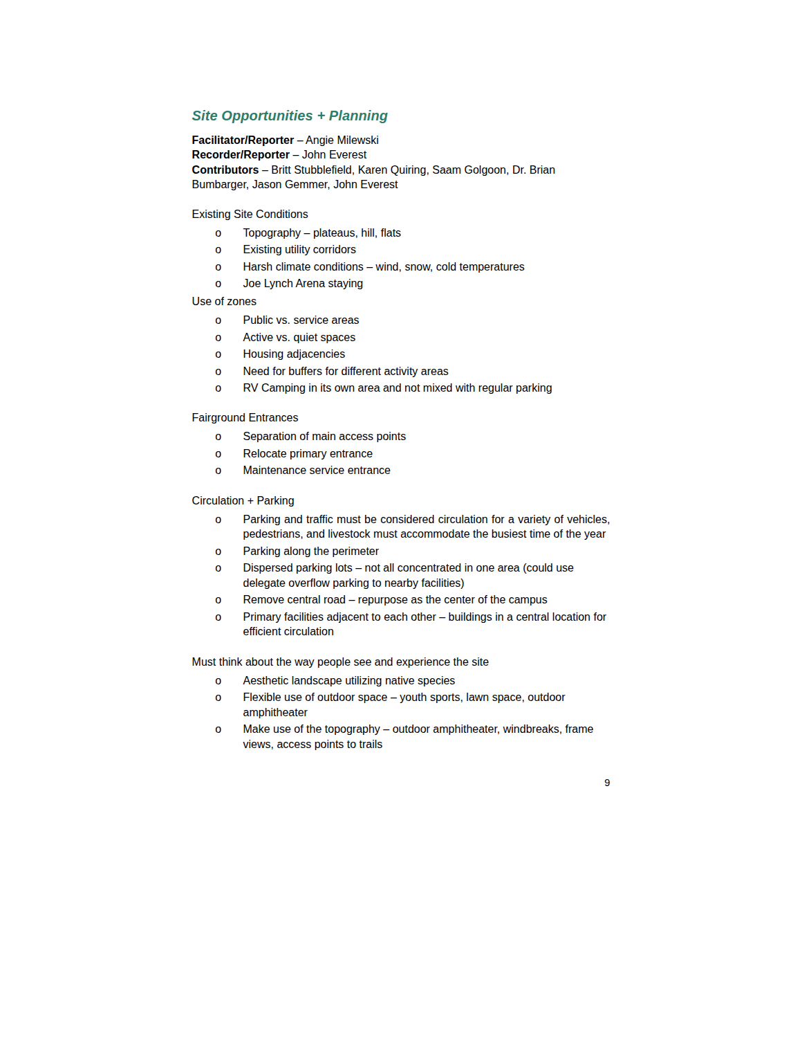Site Opportunities + Planning
Facilitator/Reporter – Angie Milewski
Recorder/Reporter – John Everest
Contributors – Britt Stubblefield, Karen Quiring, Saam Golgoon, Dr. Brian Bumbarger, Jason Gemmer, John Everest
Existing Site Conditions
Topography – plateaus, hill, flats
Existing utility corridors
Harsh climate conditions – wind, snow, cold temperatures
Joe Lynch Arena staying
Use of zones
Public vs. service areas
Active vs. quiet spaces
Housing adjacencies
Need for buffers for different activity areas
RV Camping in its own area and not mixed with regular parking
Fairground Entrances
Separation of main access points
Relocate primary entrance
Maintenance service entrance
Circulation + Parking
Parking and traffic must be considered circulation for a variety of vehicles, pedestrians, and livestock must accommodate the busiest time of the year
Parking along the perimeter
Dispersed parking lots – not all concentrated in one area (could use delegate overflow parking to nearby facilities)
Remove central road – repurpose as the center of the campus
Primary facilities adjacent to each other – buildings in a central location for efficient circulation
Must think about the way people see and experience the site
Aesthetic landscape utilizing native species
Flexible use of outdoor space – youth sports, lawn space, outdoor amphitheater
Make use of the topography – outdoor amphitheater, windbreaks, frame views, access points to trails
9